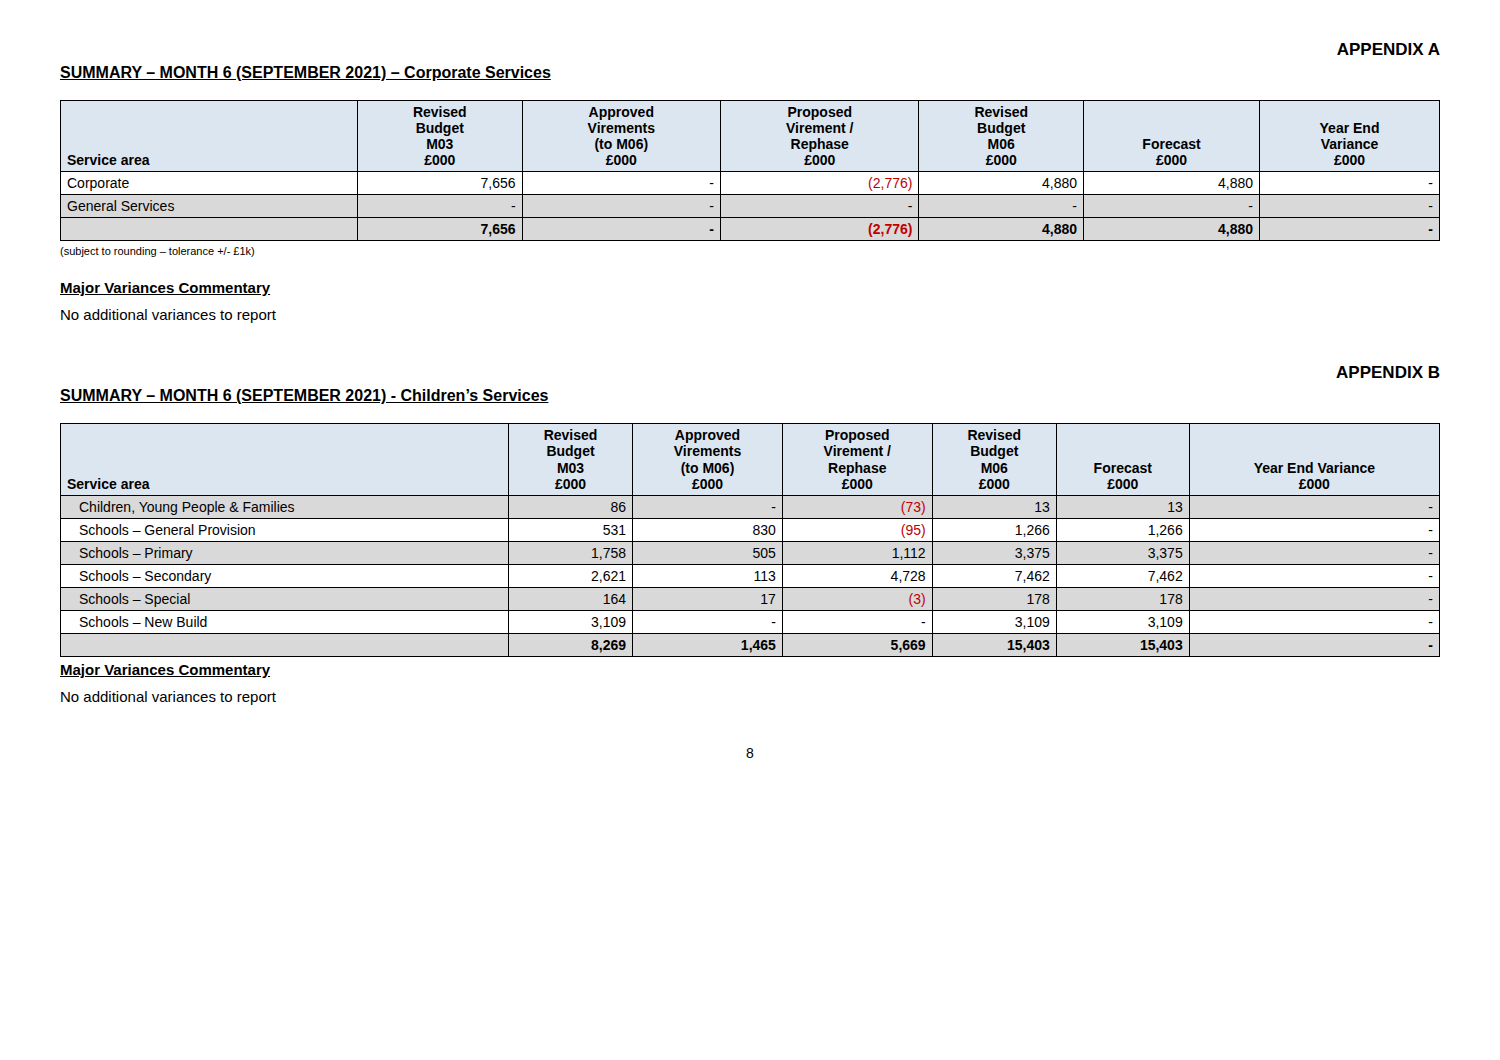APPENDIX A
SUMMARY – MONTH 6 (SEPTEMBER 2021) – Corporate Services
| Service area | Revised Budget M03 £000 | Approved Virements (to M06) £000 | Proposed Virement / Rephase £000 | Revised Budget M06 £000 | Forecast £000 | Year End Variance £000 |
| --- | --- | --- | --- | --- | --- | --- |
| Corporate | 7,656 | - | (2,776) | 4,880 | 4,880 | - |
| General Services | - | - | - | - | - | - |
| | 7,656 | - | (2,776) | 4,880 | 4,880 | - |
(subject to rounding – tolerance +/- £1k)
Major Variances Commentary
No additional variances to report
APPENDIX B
SUMMARY – MONTH 6 (SEPTEMBER 2021) - Children’s Services
| Service area | Revised Budget M03 £000 | Approved Virements (to M06) £000 | Proposed Virement / Rephase £000 | Revised Budget M06 £000 | Forecast £000 | Year End Variance £000 |
| --- | --- | --- | --- | --- | --- | --- |
| Children, Young People & Families | 86 | - | (73) | 13 | 13 | - |
| Schools – General Provision | 531 | 830 | (95) | 1,266 | 1,266 | - |
| Schools – Primary | 1,758 | 505 | 1,112 | 3,375 | 3,375 | - |
| Schools – Secondary | 2,621 | 113 | 4,728 | 7,462 | 7,462 | - |
| Schools – Special | 164 | 17 | (3) | 178 | 178 | - |
| Schools – New Build | 3,109 | - | - | 3,109 | 3,109 | - |
| | 8,269 | 1,465 | 5,669 | 15,403 | 15,403 | - |
Major Variances Commentary
No additional variances to report
8